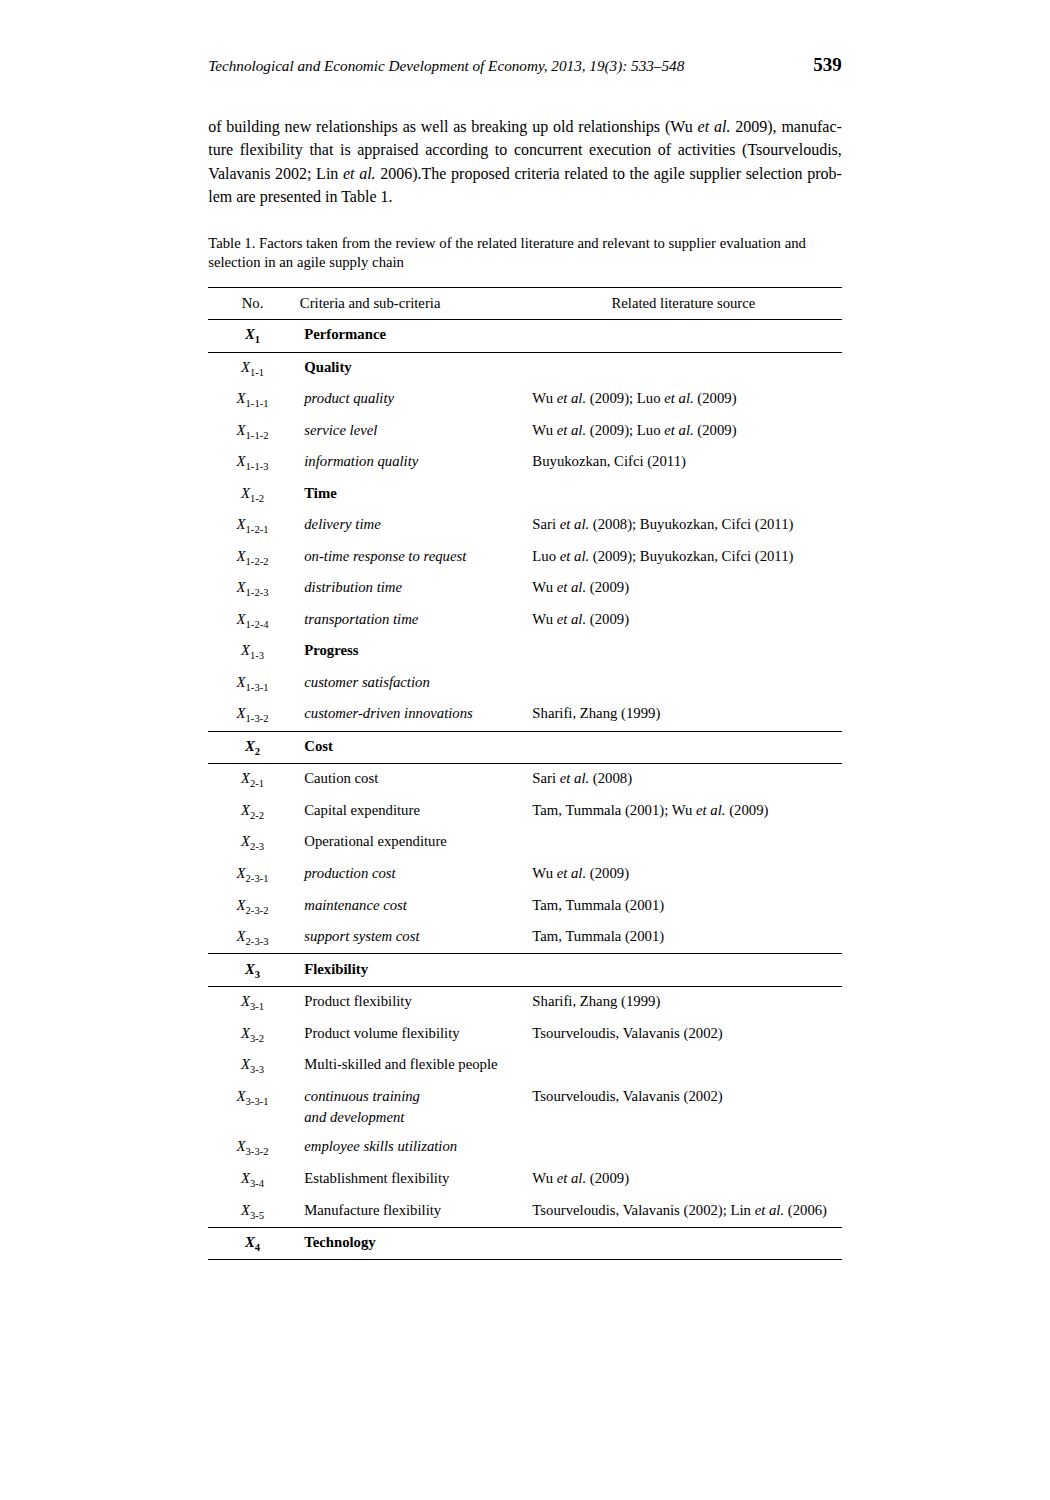Technological and Economic Development of Economy, 2013, 19(3): 533–548 539
of building new relationships as well as breaking up old relationships (Wu et al. 2009), manufacture flexibility that is appraised according to concurrent execution of activities (Tsourveloudis, Valavanis 2002; Lin et al. 2006).The proposed criteria related to the agile supplier selection problem are presented in Table 1.
Table 1. Factors taken from the review of the related literature and relevant to supplier evaluation and selection in an agile supply chain
| No. | Criteria and sub-criteria | Related literature source |
| --- | --- | --- |
| X 1 | Performance | |
| X 1-1 | Quality | |
| X 1-1-1 | product quality | Wu et al. (2009); Luo et al. (2009) |
| X 1-1-2 | service level | Wu et al. (2009); Luo et al. (2009) |
| X 1-1-3 | information quality | Buyukozkan, Cifci (2011) |
| X 1-2 | Time | |
| X 1-2-1 | delivery time | Sari et al. (2008); Buyukozkan, Cifci (2011) |
| X 1-2-2 | on-time response to request | Luo et al. (2009); Buyukozkan, Cifci (2011) |
| X 1-2-3 | distribution time | Wu et al. (2009) |
| X 1-2-4 | transportation time | Wu et al. (2009) |
| X 1-3 | Progress | |
| X 1-3-1 | customer satisfaction | |
| X 1-3-2 | customer-driven innovations | Sharifi, Zhang (1999) |
| X 2 | Cost | |
| X 2-1 | Caution cost | Sari et al. (2008) |
| X 2-2 | Capital expenditure | Tam, Tummala (2001); Wu et al. (2009) |
| X 2-3 | Operational expenditure | |
| X 2-3-1 | production cost | Wu et al. (2009) |
| X 2-3-2 | maintenance cost | Tam, Tummala (2001) |
| X 2-3-3 | support system cost | Tam, Tummala (2001) |
| X 3 | Flexibility | |
| X 3-1 | Product flexibility | Sharifi, Zhang (1999) |
| X 3-2 | Product volume flexibility | Tsourveloudis, Valavanis (2002) |
| X 3-3 | Multi-skilled and flexible people | |
| X 3-3-1 | continuous training and development | Tsourveloudis, Valavanis (2002) |
| X 3-3-2 | employee skills utilization | |
| X 3-4 | Establishment flexibility | Wu et al. (2009) |
| X 3-5 | Manufacture flexibility | Tsourveloudis, Valavanis (2002); Lin et al. (2006) |
| X 4 | Technology | |